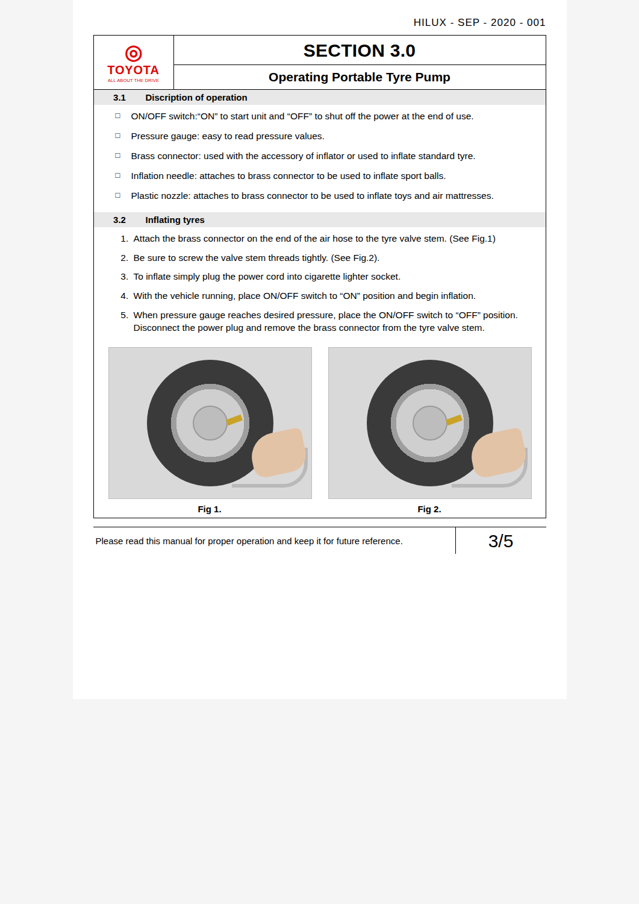HILUX - SEP - 2020 - 001
| ◎ TOYOTA ALL ABOUT THE DRIVE | SECTION 3.0 |
| Operating Portable Tyre Pump |
3.1
Discription of operation
ON/OFF switch:“ON” to start unit and “OFF” to shut off the power at the end of use.
Pressure gauge: easy to read pressure values.
Brass connector: used with the accessory of inflator or used to inflate standard tyre.
Inflation needle: attaches to brass connector to be used to inflate sport balls.
Plastic nozzle: attaches to brass connector to be used to inflate toys and air mattresses.
3.2
Inflating tyres
Attach the brass connector on the end of the air hose to the tyre valve stem. (See Fig.1)
Be sure to screw the valve stem threads tightly. (See Fig.2).
To inflate simply plug the power cord into cigarette lighter socket.
With the vehicle running, place ON/OFF switch to “ON” position and begin inflation.
When pressure gauge reaches desired pressure, place the ON/OFF switch to “OFF” position. Disconnect the power plug and remove the brass connector from the tyre valve stem.
Fig 1.
Fig 2.
Please read this manual for proper operation and keep it for future reference.
3/5